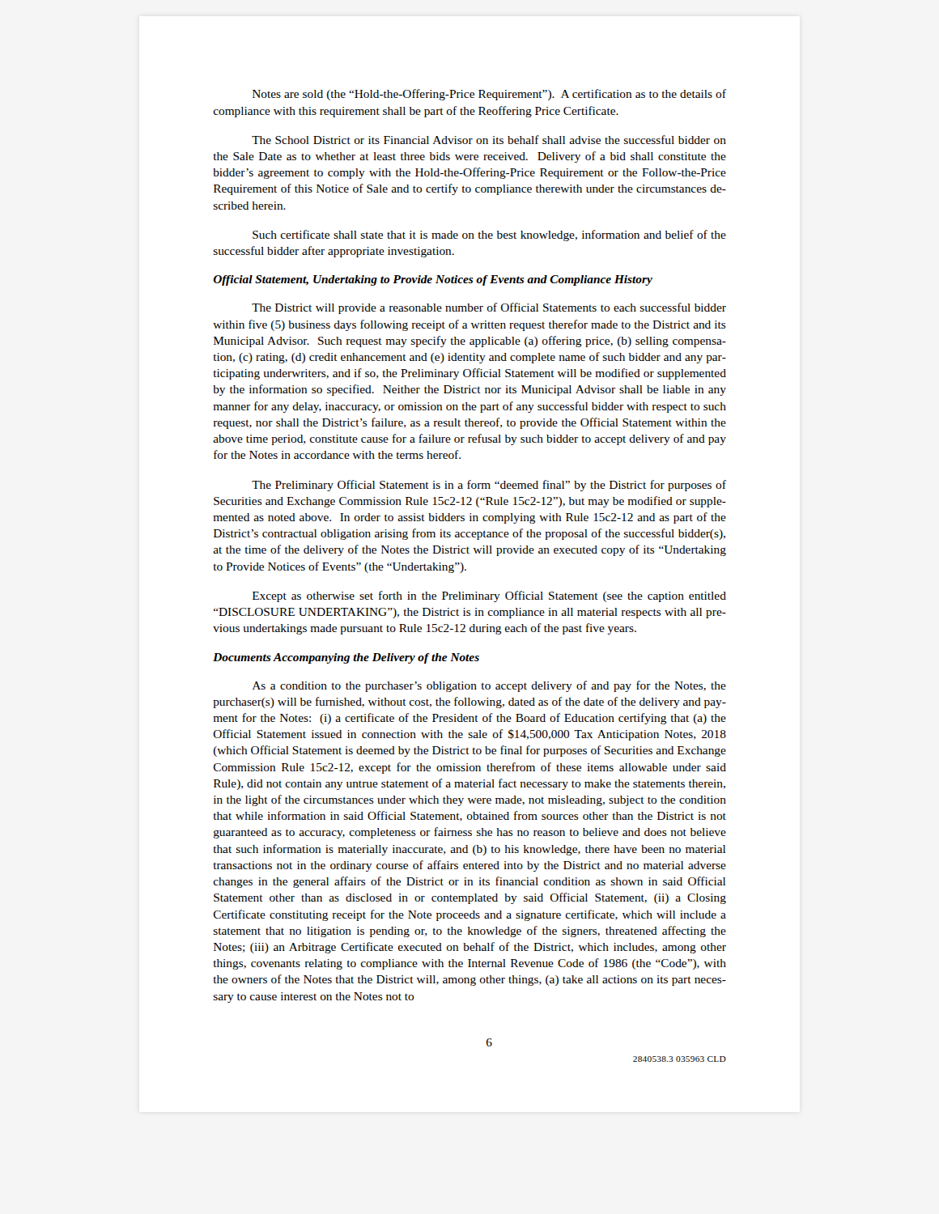Notes are sold (the “Hold-the-Offering-Price Requirement”). A certification as to the details of compliance with this requirement shall be part of the Reoffering Price Certificate.
The School District or its Financial Advisor on its behalf shall advise the successful bidder on the Sale Date as to whether at least three bids were received. Delivery of a bid shall constitute the bidder’s agreement to comply with the Hold-the-Offering-Price Requirement or the Follow-the-Price Requirement of this Notice of Sale and to certify to compliance therewith under the circumstances described herein.
Such certificate shall state that it is made on the best knowledge, information and belief of the successful bidder after appropriate investigation.
Official Statement, Undertaking to Provide Notices of Events and Compliance History
The District will provide a reasonable number of Official Statements to each successful bidder within five (5) business days following receipt of a written request therefor made to the District and its Municipal Advisor. Such request may specify the applicable (a) offering price, (b) selling compensation, (c) rating, (d) credit enhancement and (e) identity and complete name of such bidder and any participating underwriters, and if so, the Preliminary Official Statement will be modified or supplemented by the information so specified. Neither the District nor its Municipal Advisor shall be liable in any manner for any delay, inaccuracy, or omission on the part of any successful bidder with respect to such request, nor shall the District’s failure, as a result thereof, to provide the Official Statement within the above time period, constitute cause for a failure or refusal by such bidder to accept delivery of and pay for the Notes in accordance with the terms hereof.
The Preliminary Official Statement is in a form “deemed final” by the District for purposes of Securities and Exchange Commission Rule 15c2-12 (“Rule 15c2-12”), but may be modified or supplemented as noted above. In order to assist bidders in complying with Rule 15c2-12 and as part of the District’s contractual obligation arising from its acceptance of the proposal of the successful bidder(s), at the time of the delivery of the Notes the District will provide an executed copy of its “Undertaking to Provide Notices of Events” (the “Undertaking”).
Except as otherwise set forth in the Preliminary Official Statement (see the caption entitled “DISCLOSURE UNDERTAKING”), the District is in compliance in all material respects with all previous undertakings made pursuant to Rule 15c2-12 during each of the past five years.
Documents Accompanying the Delivery of the Notes
As a condition to the purchaser’s obligation to accept delivery of and pay for the Notes, the purchaser(s) will be furnished, without cost, the following, dated as of the date of the delivery and payment for the Notes: (i) a certificate of the President of the Board of Education certifying that (a) the Official Statement issued in connection with the sale of $14,500,000 Tax Anticipation Notes, 2018 (which Official Statement is deemed by the District to be final for purposes of Securities and Exchange Commission Rule 15c2-12, except for the omission therefrom of these items allowable under said Rule), did not contain any untrue statement of a material fact necessary to make the statements therein, in the light of the circumstances under which they were made, not misleading, subject to the condition that while information in said Official Statement, obtained from sources other than the District is not guaranteed as to accuracy, completeness or fairness she has no reason to believe and does not believe that such information is materially inaccurate, and (b) to his knowledge, there have been no material transactions not in the ordinary course of affairs entered into by the District and no material adverse changes in the general affairs of the District or in its financial condition as shown in said Official Statement other than as disclosed in or contemplated by said Official Statement, (ii) a Closing Certificate constituting receipt for the Note proceeds and a signature certificate, which will include a statement that no litigation is pending or, to the knowledge of the signers, threatened affecting the Notes; (iii) an Arbitrage Certificate executed on behalf of the District, which includes, among other things, covenants relating to compliance with the Internal Revenue Code of 1986 (the “Code”), with the owners of the Notes that the District will, among other things, (a) take all actions on its part necessary to cause interest on the Notes not to
6
2840538.3 035963 CLD